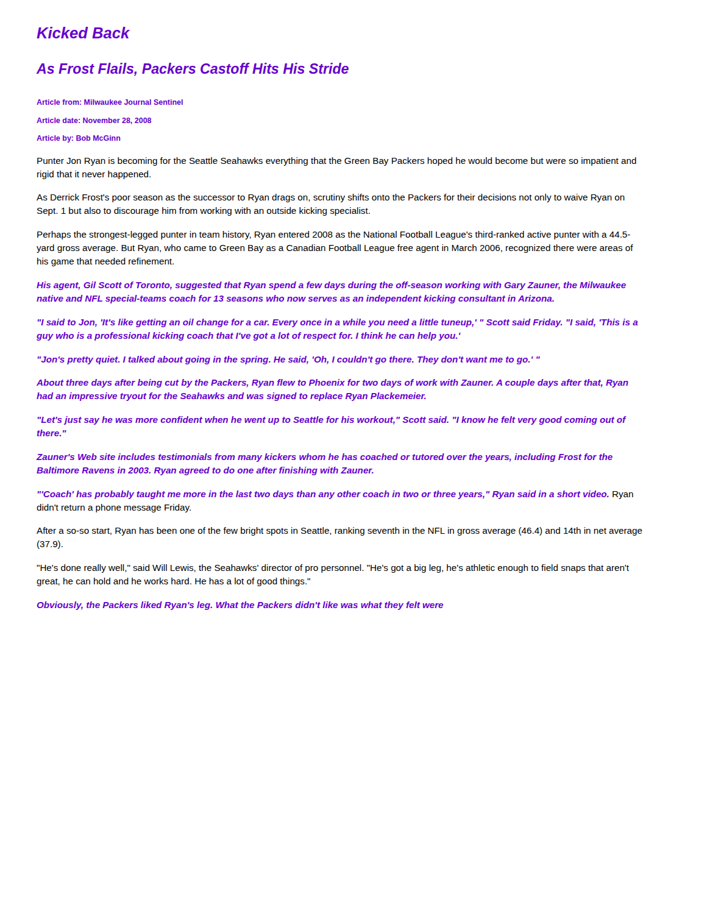Kicked Back
As Frost Flails, Packers Castoff Hits His Stride
Article from: Milwaukee Journal Sentinel
Article date: November 28, 2008
Article by: Bob McGinn
Punter Jon Ryan is becoming for the Seattle Seahawks everything that the Green Bay Packers hoped he would become but were so impatient and rigid that it never happened.
As Derrick Frost's poor season as the successor to Ryan drags on, scrutiny shifts onto the Packers for their decisions not only to waive Ryan on Sept. 1 but also to discourage him from working with an outside kicking specialist.
Perhaps the strongest-legged punter in team history, Ryan entered 2008 as the National Football League's third-ranked active punter with a 44.5-yard gross average. But Ryan, who came to Green Bay as a Canadian Football League free agent in March 2006, recognized there were areas of his game that needed refinement.
His agent, Gil Scott of Toronto, suggested that Ryan spend a few days during the off-season working with Gary Zauner, the Milwaukee native and NFL special-teams coach for 13 seasons who now serves as an independent kicking consultant in Arizona.
"I said to Jon, 'It's like getting an oil change for a car. Every once in a while you need a little tuneup,' " Scott said Friday. "I said, 'This is a guy who is a professional kicking coach that I've got a lot of respect for. I think he can help you.'
"Jon's pretty quiet. I talked about going in the spring. He said, 'Oh, I couldn't go there. They don't want me to go.' "
About three days after being cut by the Packers, Ryan flew to Phoenix for two days of work with Zauner. A couple days after that, Ryan had an impressive tryout for the Seahawks and was signed to replace Ryan Plackemeier.
"Let's just say he was more confident when he went up to Seattle for his workout," Scott said. "I know he felt very good coming out of there."
Zauner's Web site includes testimonials from many kickers whom he has coached or tutored over the years, including Frost for the Baltimore Ravens in 2003. Ryan agreed to do one after finishing with Zauner.
"'Coach' has probably taught me more in the last two days than any other coach in two or three years," Ryan said in a short video. Ryan didn't return a phone message Friday.
After a so-so start, Ryan has been one of the few bright spots in Seattle, ranking seventh in the NFL in gross average (46.4) and 14th in net average (37.9).
"He's done really well," said Will Lewis, the Seahawks' director of pro personnel. "He's got a big leg, he's athletic enough to field snaps that aren't great, he can hold and he works hard. He has a lot of good things."
Obviously, the Packers liked Ryan's leg. What the Packers didn't like was what they felt were